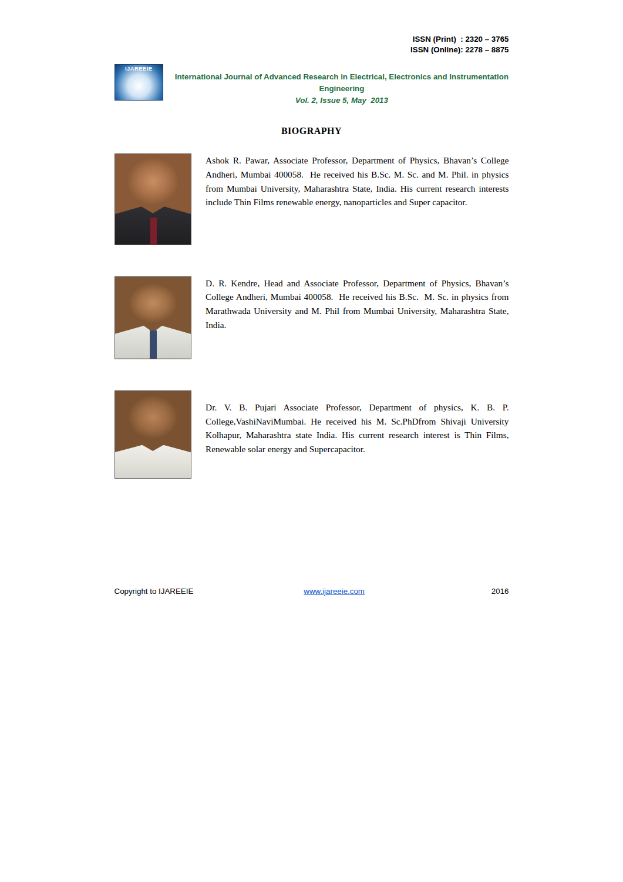ISSN (Print) : 2320 – 3765
ISSN (Online): 2278 – 8875
IJAREEIE
International Journal of Advanced Research in Electrical, Electronics and Instrumentation Engineering Vol. 2, Issue 5, May 2013
BIOGRAPHY
Ashok R. Pawar, Associate Professor, Department of Physics, Bhavan’s College Andheri, Mumbai 400058. He received his B.Sc. M. Sc. and M. Phil. in physics from Mumbai University, Maharashtra State, India. His current research interests include Thin Films renewable energy, nanoparticles and Super capacitor.
D. R. Kendre, Head and Associate Professor, Department of Physics, Bhavan’s College Andheri, Mumbai 400058. He received his B.Sc. M. Sc. in physics from Marathwada University and M. Phil from Mumbai University, Maharashtra State, India.
Dr. V. B. Pujari Associate Professor, Department of physics, K. B. P. College,VashiNaviMumbai. He received his M. Sc.PhDfrom Shivaji University Kolhapur, Maharashtra state India. His current research interest is Thin Films, Renewable solar energy and Supercapacitor.
Copyright to IJAREEIE www.ijareeie.com 2016